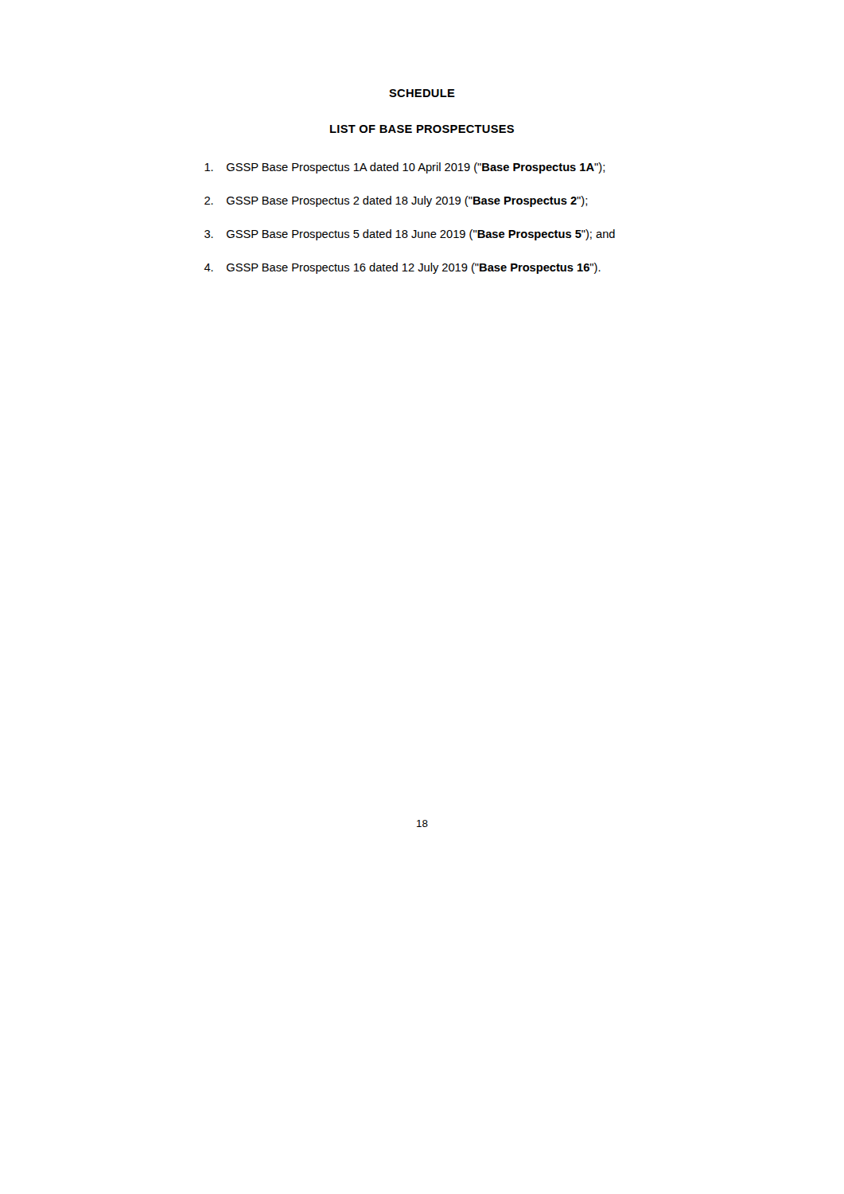SCHEDULE
LIST OF BASE PROSPECTUSES
GSSP Base Prospectus 1A dated 10 April 2019 ("Base Prospectus 1A");
GSSP Base Prospectus 2 dated 18 July 2019 ("Base Prospectus 2");
GSSP Base Prospectus 5 dated 18 June 2019 ("Base Prospectus 5"); and
GSSP Base Prospectus 16 dated 12 July 2019 ("Base Prospectus 16").
18